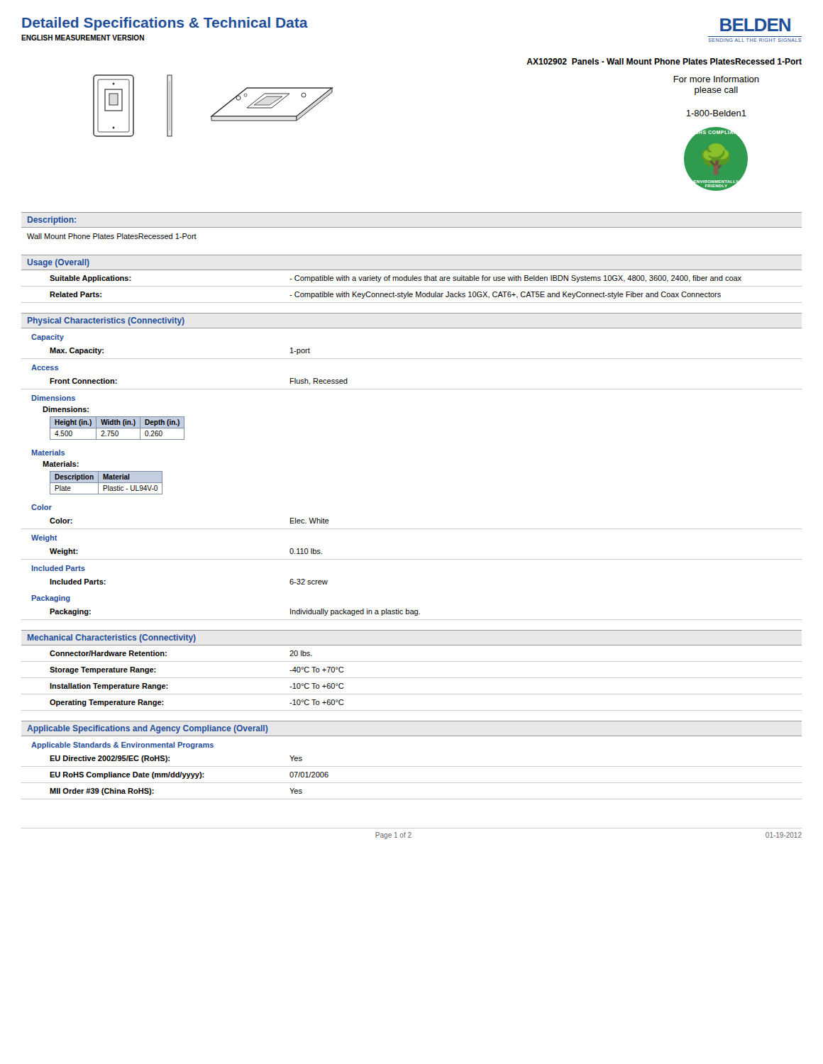Detailed Specifications & Technical Data
ENGLISH MEASUREMENT VERSION
BELDEN
SENDING ALL THE RIGHT SIGNALS
AX102902 Panels - Wall Mount Phone Plates PlatesRecessed 1-Port
For more Information
please call
1-800-Belden1
RoHS COMPLIANT
🌳
ENVIRONMENTALLY FRIENDLY
Description:
Wall Mount Phone Plates PlatesRecessed 1-Port
Usage (Overall)
| Suitable Applications: | - Compatible with a variety of modules that are suitable for use with Belden IBDN Systems 10GX, 4800, 3600, 2400, fiber and coax |
| Related Parts: | - Compatible with KeyConnect-style Modular Jacks 10GX, CAT6+, CAT5E and KeyConnect-style Fiber and Coax Connectors |
Physical Characteristics (Connectivity)
Capacity
| Max. Capacity: | 1-port |
Access
| Front Connection: | Flush, Recessed |
Dimensions
Dimensions:
| Height (in.) | Width (in.) | Depth (in.) |
| --- | --- | --- |
| 4.500 | 2.750 | 0.260 |
Materials
Materials:
| Description | Material |
| --- | --- |
| Plate | Plastic - UL94V-0 |
Color
| Color: | Elec. White |
Weight
| Weight: | 0.110 lbs. |
Included Parts
| Included Parts: | 6-32 screw |
Packaging
| Packaging: | Individually packaged in a plastic bag. |
Mechanical Characteristics (Connectivity)
| Connector/Hardware Retention: | 20 lbs. |
| Storage Temperature Range: | -40°C To +70°C |
| Installation Temperature Range: | -10°C To +60°C |
| Operating Temperature Range: | -10°C To +60°C |
Applicable Specifications and Agency Compliance (Overall)
Applicable Standards & Environmental Programs
| EU Directive 2002/95/EC (RoHS): | Yes |
| EU RoHS Compliance Date (mm/dd/yyyy): | 07/01/2006 |
| MII Order #39 (China RoHS): | Yes |
Page 1 of 2
01-19-2012